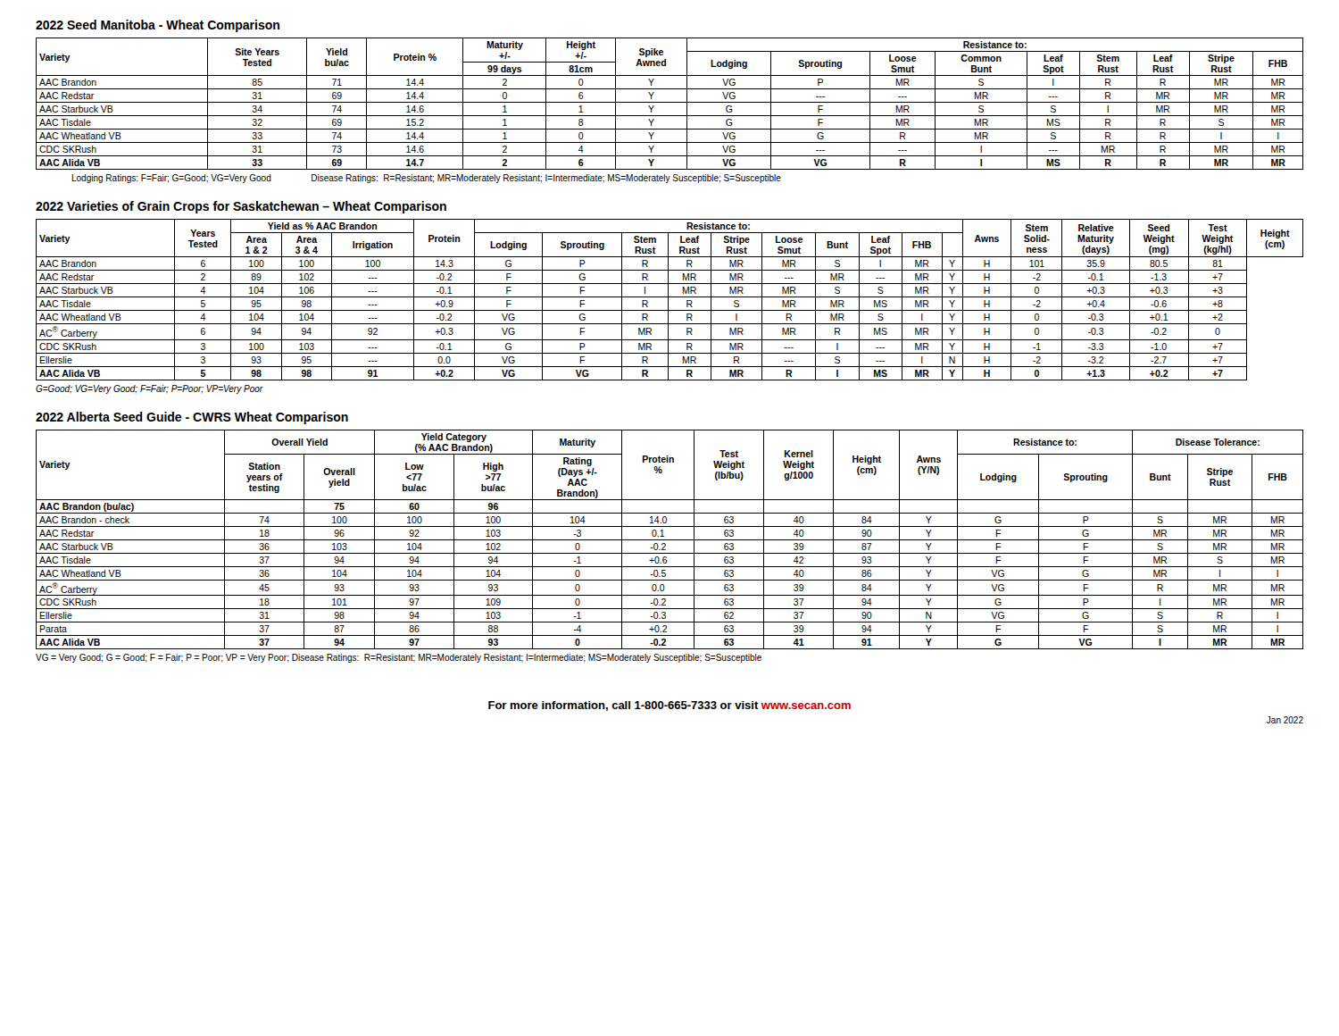2022 Seed Manitoba - Wheat Comparison
| Variety | Site Years Tested | Yield bu/ac | Protein % | Maturity +/- | Height +/- | Spike Awned | Resistance to: |
| --- | --- | --- | --- | --- | --- | --- | --- |
| Lodging | Sprouting | Loose Smut | Common Bunt | Leaf Spot | Stem Rust | Leaf Rust | Stripe Rust | FHB |
| 99 days | 81cm |
| AAC Brandon | 85 | 71 | 14.4 | 2 | 0 | Y | VG | P | MR | S | I | R | R | MR | MR |
| AAC Redstar | 31 | 69 | 14.4 | 0 | 6 | Y | VG | --- | --- | MR | --- | R | MR | MR | MR |
| AAC Starbuck VB | 34 | 74 | 14.6 | 1 | 1 | Y | G | F | MR | S | S | I | MR | MR | MR |
| AAC Tisdale | 32 | 69 | 15.2 | 1 | 8 | Y | G | F | MR | MR | MS | R | R | S | MR |
| AAC Wheatland VB | 33 | 74 | 14.4 | 1 | 0 | Y | VG | G | R | MR | S | R | R | I | I |
| CDC SKRush | 31 | 73 | 14.6 | 2 | 4 | Y | VG | --- | --- | I | --- | MR | R | MR | MR |
| AAC Alida VB | 33 | 69 | 14.7 | 2 | 6 | Y | VG | VG | R | I | MS | R | R | MR | MR |
Lodging Ratings: F=Fair; G=Good; VG=Very Good Disease Ratings: R=Resistant; MR=Moderately Resistant; I=Intermediate; MS=Moderately Susceptible; S=Susceptible
2022 Varieties of Grain Crops for Saskatchewan – Wheat Comparison
| Variety | Years Tested | Yield as % AAC Brandon | Protein | Resistance to: | Awns | Stem Solid- ness | Relative Maturity (days) | Seed Weight (mg) | Test Weight (kg/hl) | Height (cm) |
| --- | --- | --- | --- | --- | --- | --- | --- | --- | --- | --- |
| Area 1 & 2 | Area 3 & 4 | Irrigation | Lodging | Sprouting | Stem Rust | Leaf Rust | Stripe Rust | Loose Smut | Bunt | Leaf Spot | FHB |
| AAC Brandon | 6 | 100 | 100 | 100 | 14.3 | G | P | R | R | MR | MR | S | I | MR | Y | H | 101 | 35.9 | 80.5 | 81 |
| AAC Redstar | 2 | 89 | 102 | --- | -0.2 | F | G | R | MR | MR | --- | MR | --- | MR | Y | H | -2 | -0.1 | -1.3 | +7 |
| AAC Starbuck VB | 4 | 104 | 106 | --- | -0.1 | F | F | I | MR | MR | MR | S | S | MR | Y | H | 0 | +0.3 | +0.3 | +3 |
| AAC Tisdale | 5 | 95 | 98 | --- | +0.9 | F | F | R | R | S | MR | MR | MS | MR | Y | H | -2 | +0.4 | -0.6 | +8 |
| AAC Wheatland VB | 4 | 104 | 104 | --- | -0.2 | VG | G | R | R | I | R | MR | S | I | Y | H | 0 | -0.3 | +0.1 | +2 |
| AC ® Carberry | 6 | 94 | 94 | 92 | +0.3 | VG | F | MR | R | MR | MR | R | MS | MR | Y | H | 0 | -0.3 | -0.2 | 0 |
| CDC SKRush | 3 | 100 | 103 | --- | -0.1 | G | P | MR | R | MR | --- | I | --- | MR | Y | H | -1 | -3.3 | -1.0 | +7 |
| Ellerslie | 3 | 93 | 95 | --- | 0.0 | VG | F | R | MR | R | --- | S | --- | I | N | H | -2 | -3.2 | -2.7 | +7 |
| AAC Alida VB | 5 | 98 | 98 | 91 | +0.2 | VG | VG | R | R | MR | R | I | MS | MR | Y | H | 0 | +1.3 | +0.2 | +7 |
G=Good; VG=Very Good; F=Fair; P=Poor; VP=Very Poor
2022 Alberta Seed Guide - CWRS Wheat Comparison
| Variety | Overall Yield | Yield Category (% AAC Brandon) | Maturity | Protein % | Test Weight (lb/bu) | Kernel Weight g/1000 | Height (cm) | Awns (Y/N) | Resistance to: | Disease Tolerance: |
| --- | --- | --- | --- | --- | --- | --- | --- | --- | --- | --- |
| Station years of testing | Overall yield | Low <77 bu/ac | High >77 bu/ac | Lodging | Sprouting | Bunt | Stripe Rust | FHB |
| Rating (Days +/- AAC Brandon) |
| AAC Brandon (bu/ac) | | 75 | 60 | 96 | | | | | | | | | | | |
| AAC Brandon - check | 74 | 100 | 100 | 100 | 104 | 14.0 | 63 | 40 | 84 | Y | G | P | S | MR | MR |
| AAC Redstar | 18 | 96 | 92 | 103 | -3 | 0.1 | 63 | 40 | 90 | Y | F | G | MR | MR | MR |
| AAC Starbuck VB | 36 | 103 | 104 | 102 | 0 | -0.2 | 63 | 39 | 87 | Y | F | F | S | MR | MR |
| AAC Tisdale | 37 | 94 | 94 | 94 | -1 | +0.6 | 63 | 42 | 93 | Y | F | F | MR | S | MR |
| AAC Wheatland VB | 36 | 104 | 104 | 104 | 0 | -0.5 | 63 | 40 | 86 | Y | VG | G | MR | I | I |
| AC ® Carberry | 45 | 93 | 93 | 93 | 0 | 0.0 | 63 | 39 | 84 | Y | VG | F | R | MR | MR |
| CDC SKRush | 18 | 101 | 97 | 109 | 0 | -0.2 | 63 | 37 | 94 | Y | G | P | I | MR | MR |
| Ellerslie | 31 | 98 | 94 | 103 | -1 | -0.3 | 62 | 37 | 90 | N | VG | G | S | R | I |
| Parata | 37 | 87 | 86 | 88 | -4 | +0.2 | 63 | 39 | 94 | Y | F | F | S | MR | I |
| AAC Alida VB | 37 | 94 | 97 | 93 | 0 | -0.2 | 63 | 41 | 91 | Y | G | VG | I | MR | MR |
VG = Very Good; G = Good; F = Fair; P = Poor; VP = Very Poor; Disease Ratings: R=Resistant; MR=Moderately Resistant; I=Intermediate; MS=Moderately Susceptible; S=Susceptible
For more information, call 1-800-665-7333 or visit www.secan.com
Jan 2022